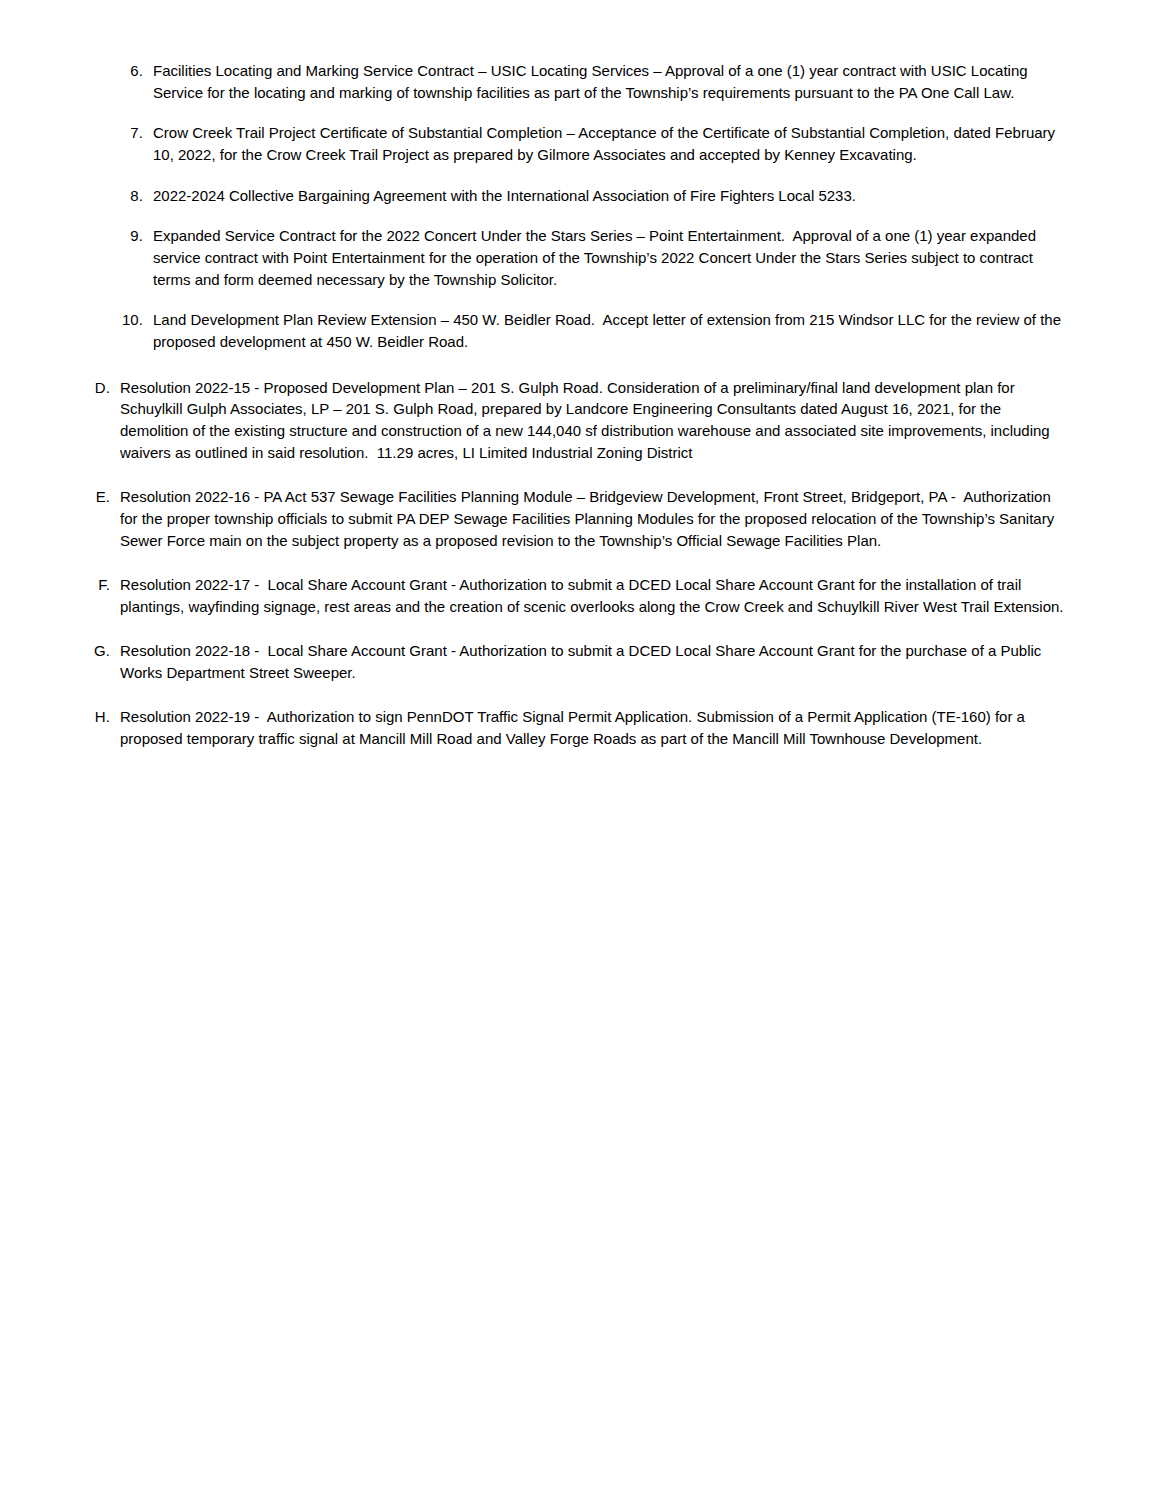Facilities Locating and Marking Service Contract – USIC Locating Services – Approval of a one (1) year contract with USIC Locating Service for the locating and marking of township facilities as part of the Township’s requirements pursuant to the PA One Call Law.
Crow Creek Trail Project Certificate of Substantial Completion – Acceptance of the Certificate of Substantial Completion, dated February 10, 2022, for the Crow Creek Trail Project as prepared by Gilmore Associates and accepted by Kenney Excavating.
2022-2024 Collective Bargaining Agreement with the International Association of Fire Fighters Local 5233.
Expanded Service Contract for the 2022 Concert Under the Stars Series – Point Entertainment. Approval of a one (1) year expanded service contract with Point Entertainment for the operation of the Township’s 2022 Concert Under the Stars Series subject to contract terms and form deemed necessary by the Township Solicitor.
Land Development Plan Review Extension – 450 W. Beidler Road. Accept letter of extension from 215 Windsor LLC for the review of the proposed development at 450 W. Beidler Road.
Resolution 2022-15 - Proposed Development Plan – 201 S. Gulph Road. Consideration of a preliminary/final land development plan for Schuylkill Gulph Associates, LP – 201 S. Gulph Road, prepared by Landcore Engineering Consultants dated August 16, 2021, for the demolition of the existing structure and construction of a new 144,040 sf distribution warehouse and associated site improvements, including waivers as outlined in said resolution. 11.29 acres, LI Limited Industrial Zoning District
Resolution 2022-16 - PA Act 537 Sewage Facilities Planning Module – Bridgeview Development, Front Street, Bridgeport, PA - Authorization for the proper township officials to submit PA DEP Sewage Facilities Planning Modules for the proposed relocation of the Township’s Sanitary Sewer Force main on the subject property as a proposed revision to the Township’s Official Sewage Facilities Plan.
Resolution 2022-17 - Local Share Account Grant - Authorization to submit a DCED Local Share Account Grant for the installation of trail plantings, wayfinding signage, rest areas and the creation of scenic overlooks along the Crow Creek and Schuylkill River West Trail Extension.
Resolution 2022-18 - Local Share Account Grant - Authorization to submit a DCED Local Share Account Grant for the purchase of a Public Works Department Street Sweeper.
Resolution 2022-19 - Authorization to sign PennDOT Traffic Signal Permit Application. Submission of a Permit Application (TE-160) for a proposed temporary traffic signal at Mancill Mill Road and Valley Forge Roads as part of the Mancill Mill Townhouse Development.